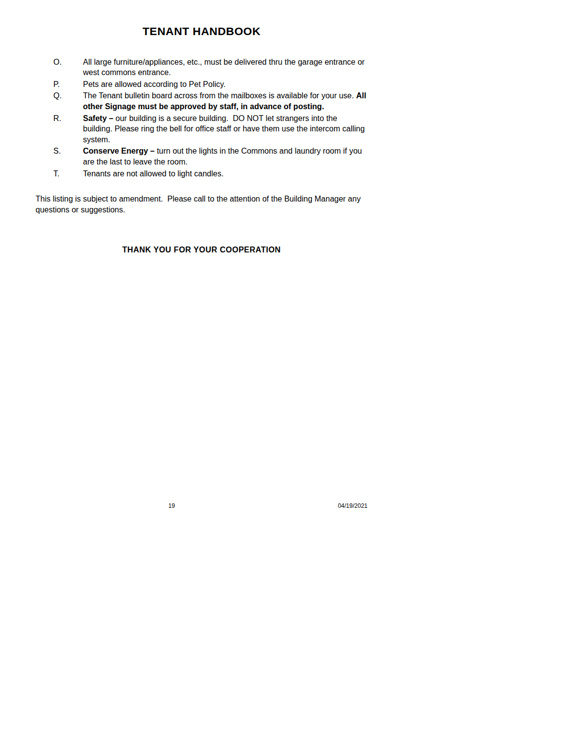TENANT HANDBOOK
O. All large furniture/appliances, etc., must be delivered thru the garage entrance or west commons entrance.
P. Pets are allowed according to Pet Policy.
Q. The Tenant bulletin board across from the mailboxes is available for your use. All other Signage must be approved by staff, in advance of posting.
R. Safety – our building is a secure building. DO NOT let strangers into the building. Please ring the bell for office staff or have them use the intercom calling system.
S. Conserve Energy – turn out the lights in the Commons and laundry room if you are the last to leave the room.
T. Tenants are not allowed to light candles.
This listing is subject to amendment. Please call to the attention of the Building Manager any questions or suggestions.
THANK YOU FOR YOUR COOPERATION
19 04/19/2021